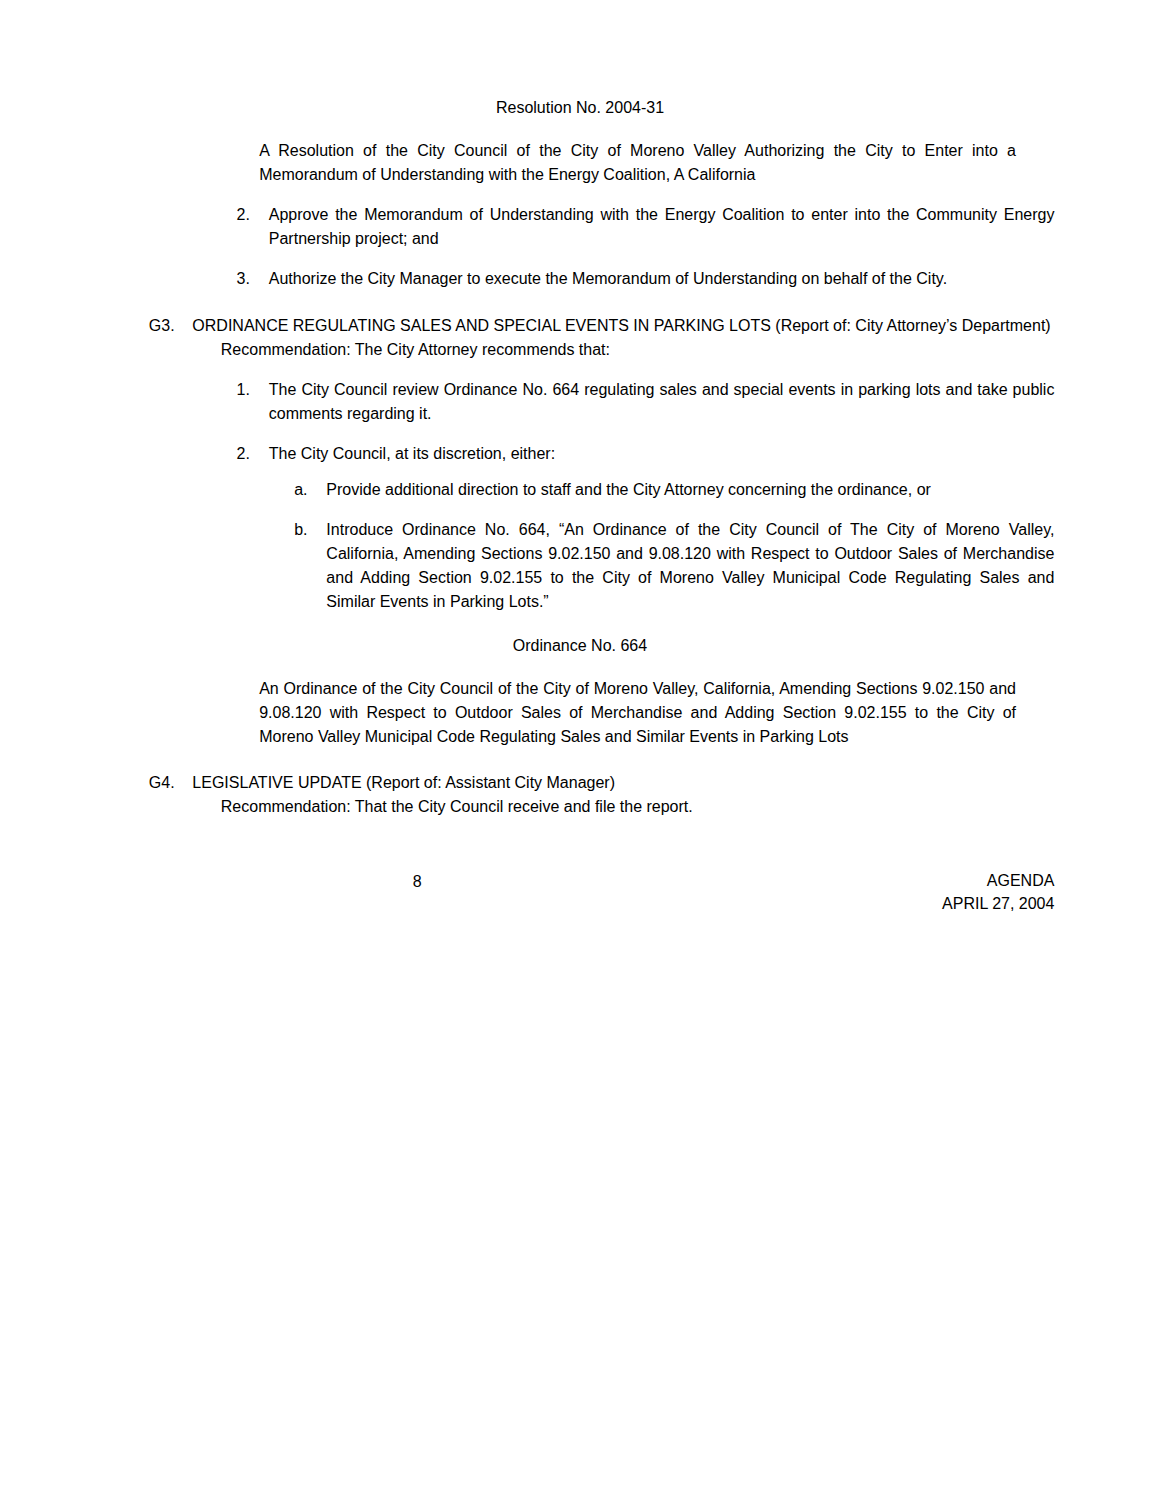Resolution No. 2004-31
A Resolution of the City Council of the City of Moreno Valley Authorizing the City to Enter into a Memorandum of Understanding with the Energy Coalition, A California
Approve the Memorandum of Understanding with the Energy Coalition to enter into the Community Energy Partnership project; and
Authorize the City Manager to execute the Memorandum of Understanding on behalf of the City.
G3. ORDINANCE REGULATING SALES AND SPECIAL EVENTS IN PARKING LOTS (Report of: City Attorney’s Department)
Recommendation: The City Attorney recommends that:
The City Council review Ordinance No. 664 regulating sales and special events in parking lots and take public comments regarding it.
The City Council, at its discretion, either:
Provide additional direction to staff and the City Attorney concerning the ordinance, or
Introduce Ordinance No. 664, “An Ordinance of the City Council of The City of Moreno Valley, California, Amending Sections 9.02.150 and 9.08.120 with Respect to Outdoor Sales of Merchandise and Adding Section 9.02.155 to the City of Moreno Valley Municipal Code Regulating Sales and Similar Events in Parking Lots.”
Ordinance No. 664
An Ordinance of the City Council of the City of Moreno Valley, California, Amending Sections 9.02.150 and 9.08.120 with Respect to Outdoor Sales of Merchandise and Adding Section 9.02.155 to the City of Moreno Valley Municipal Code Regulating Sales and Similar Events in Parking Lots
G4. LEGISLATIVE UPDATE (Report of: Assistant City Manager)
Recommendation: That the City Council receive and file the report.
8
AGENDA
APRIL 27, 2004